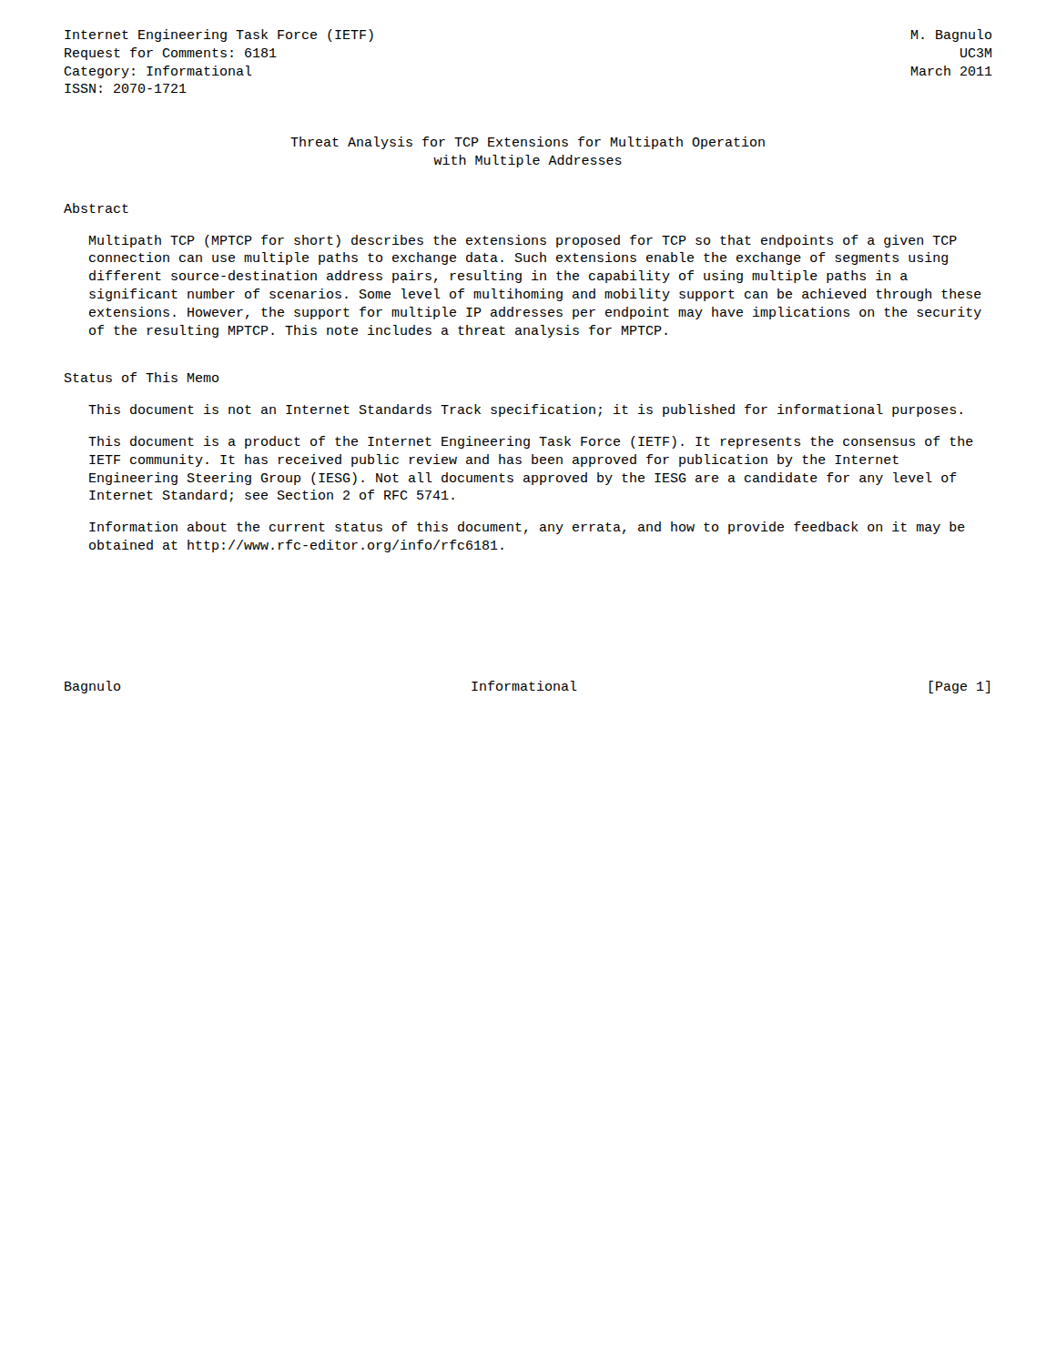Internet Engineering Task Force (IETF) M. Bagnulo
Request for Comments: 6181 UC3M
Category: Informational March 2011
ISSN: 2070-1721
Threat Analysis for TCP Extensions for Multipath Operation
with Multiple Addresses
Abstract
Multipath TCP (MPTCP for short) describes the extensions proposed for TCP so that endpoints of a given TCP connection can use multiple paths to exchange data. Such extensions enable the exchange of segments using different source-destination address pairs, resulting in the capability of using multiple paths in a significant number of scenarios. Some level of multihoming and mobility support can be achieved through these extensions. However, the support for multiple IP addresses per endpoint may have implications on the security of the resulting MPTCP. This note includes a threat analysis for MPTCP.
Status of This Memo
This document is not an Internet Standards Track specification; it is published for informational purposes.
This document is a product of the Internet Engineering Task Force (IETF). It represents the consensus of the IETF community. It has received public review and has been approved for publication by the Internet Engineering Steering Group (IESG). Not all documents approved by the IESG are a candidate for any level of Internet Standard; see Section 2 of RFC 5741.
Information about the current status of this document, any errata, and how to provide feedback on it may be obtained at http://www.rfc-editor.org/info/rfc6181.
Bagnulo Informational[Page 1]